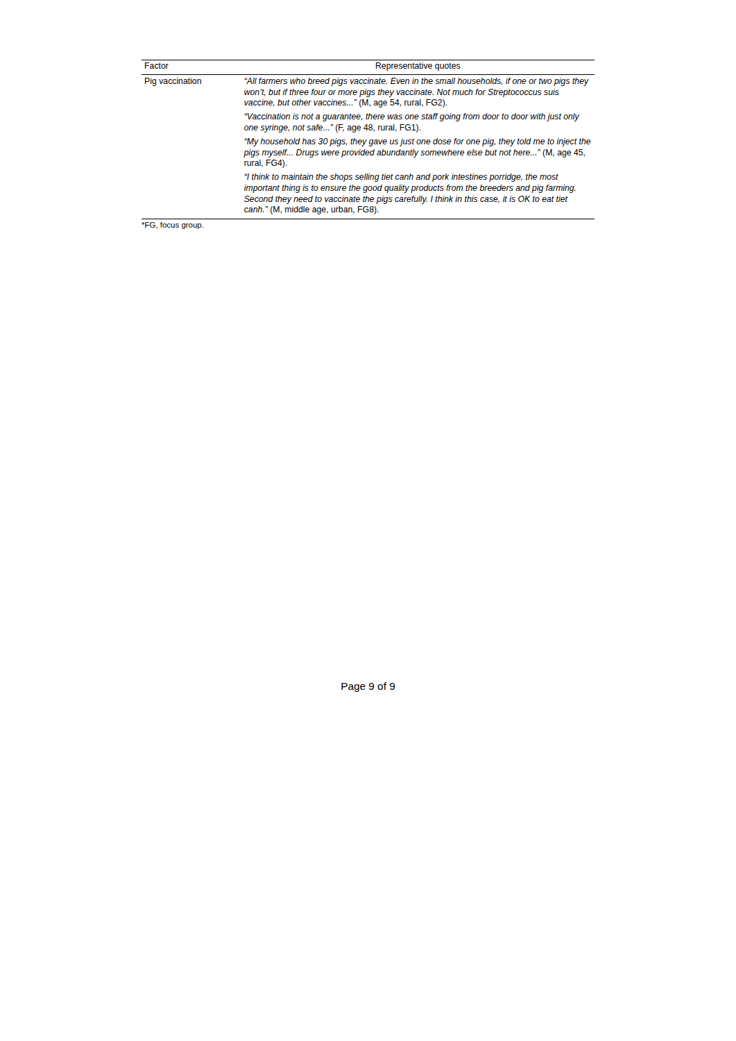| Factor | Representative quotes |
| --- | --- |
| Pig vaccination | “All farmers who breed pigs vaccinate. Even in the small households, if one or two pigs they won’t, but if three four or more pigs they vaccinate. Not much for Streptococcus suis vaccine, but other vaccines...” (M, age 54, rural, FG2). “Vaccination is not a guarantee, there was one staff going from door to door with just only one syringe, not safe...” (F, age 48, rural, FG1). “My household has 30 pigs, they gave us just one dose for one pig, they told me to inject the pigs myself... Drugs were provided abundantly somewhere else but not here...” (M, age 45, rural, FG4). “I think to maintain the shops selling tiet canh and pork intestines porridge, the most important thing is to ensure the good quality products from the breeders and pig farming. Second they need to vaccinate the pigs carefully. I think in this case, it is OK to eat tiet canh.” (M, middle age, urban, FG8). |
*FG, focus group.
Page 9 of 9